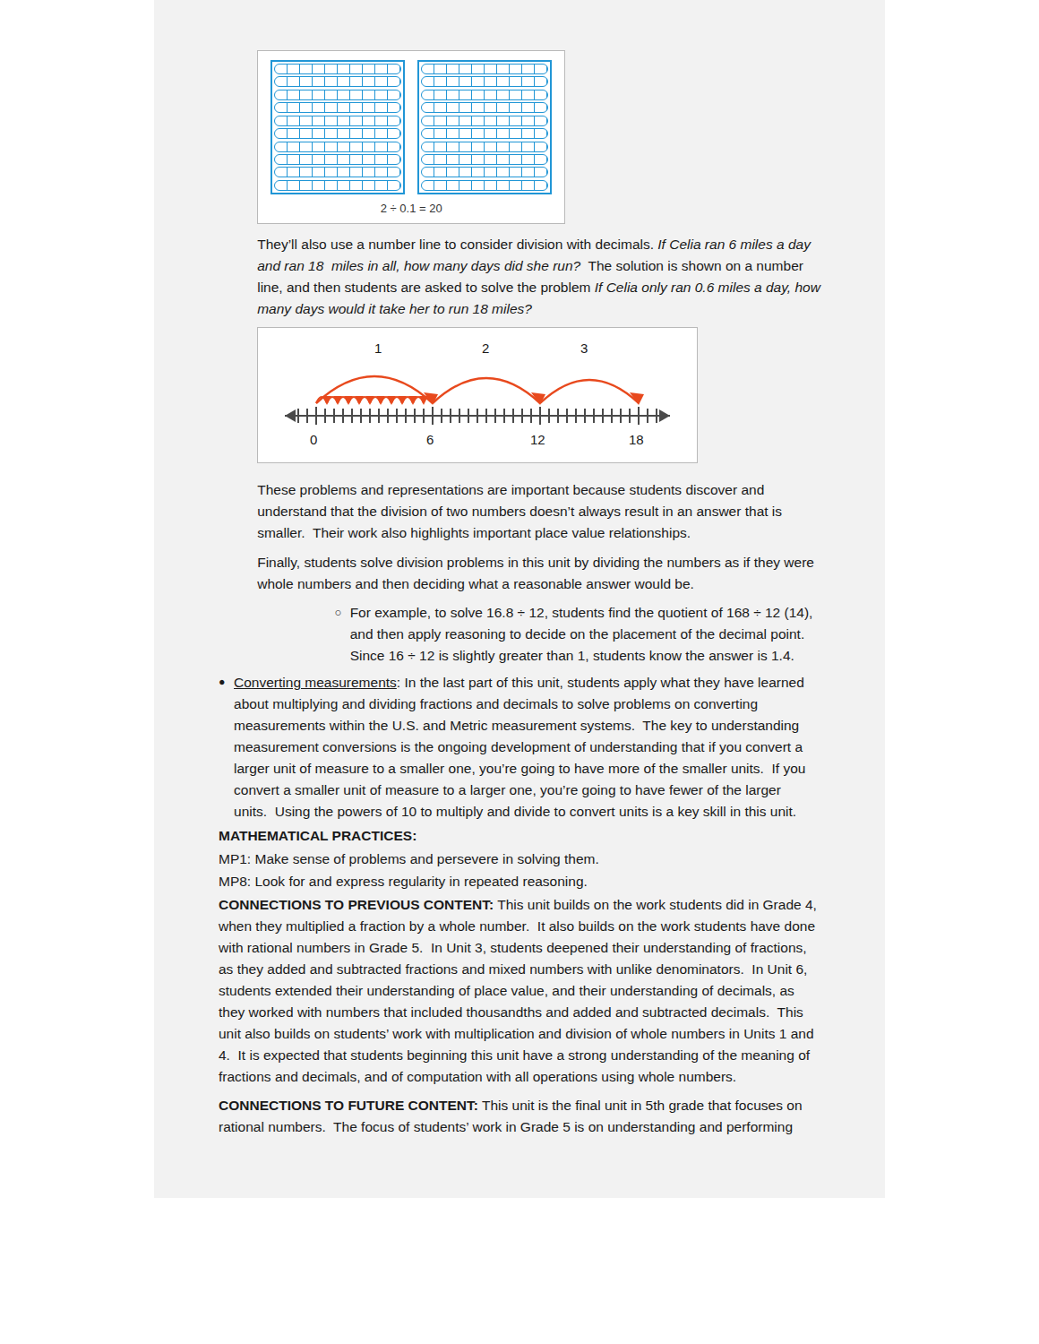2 ÷ 0.1 = 20
They’ll also use a number line to consider division with decimals. If Celia ran 6 miles a day and ran 18 miles in all, how many days did she run? The solution is shown on a number line, and then students are asked to solve the problem If Celia only ran 0.6 miles a day, how many days would it take her to run 18 miles?
1 2 3 0 6 12 18
These problems and representations are important because students discover and understand that the division of two numbers doesn’t always result in an answer that is smaller. Their work also highlights important place value relationships.
Finally, students solve division problems in this unit by dividing the numbers as if they were whole numbers and then deciding what a reasonable answer would be.
For example, to solve 16.8 ÷ 12, students find the quotient of 168 ÷ 12 (14), and then apply reasoning to decide on the placement of the decimal point. Since 16 ÷ 12 is slightly greater than 1, students know the answer is 1.4.
Converting measurements: In the last part of this unit, students apply what they have learned about multiplying and dividing fractions and decimals to solve problems on converting measurements within the U.S. and Metric measurement systems. The key to understanding measurement conversions is the ongoing development of understanding that if you convert a larger unit of measure to a smaller one, you’re going to have more of the smaller units. If you convert a smaller unit of measure to a larger one, you’re going to have fewer of the larger units. Using the powers of 10 to multiply and divide to convert units is a key skill in this unit.
MATHEMATICAL PRACTICES:
MP1: Make sense of problems and persevere in solving them.
MP8: Look for and express regularity in repeated reasoning.
CONNECTIONS TO PREVIOUS CONTENT: This unit builds on the work students did in Grade 4, when they multiplied a fraction by a whole number. It also builds on the work students have done with rational numbers in Grade 5. In Unit 3, students deepened their understanding of fractions, as they added and subtracted fractions and mixed numbers with unlike denominators. In Unit 6, students extended their understanding of place value, and their understanding of decimals, as they worked with numbers that included thousandths and added and subtracted decimals. This unit also builds on students’ work with multiplication and division of whole numbers in Units 1 and 4. It is expected that students beginning this unit have a strong understanding of the meaning of fractions and decimals, and of computation with all operations using whole numbers.
CONNECTIONS TO FUTURE CONTENT: This unit is the final unit in 5th grade that focuses on rational numbers. The focus of students’ work in Grade 5 is on understanding and performing